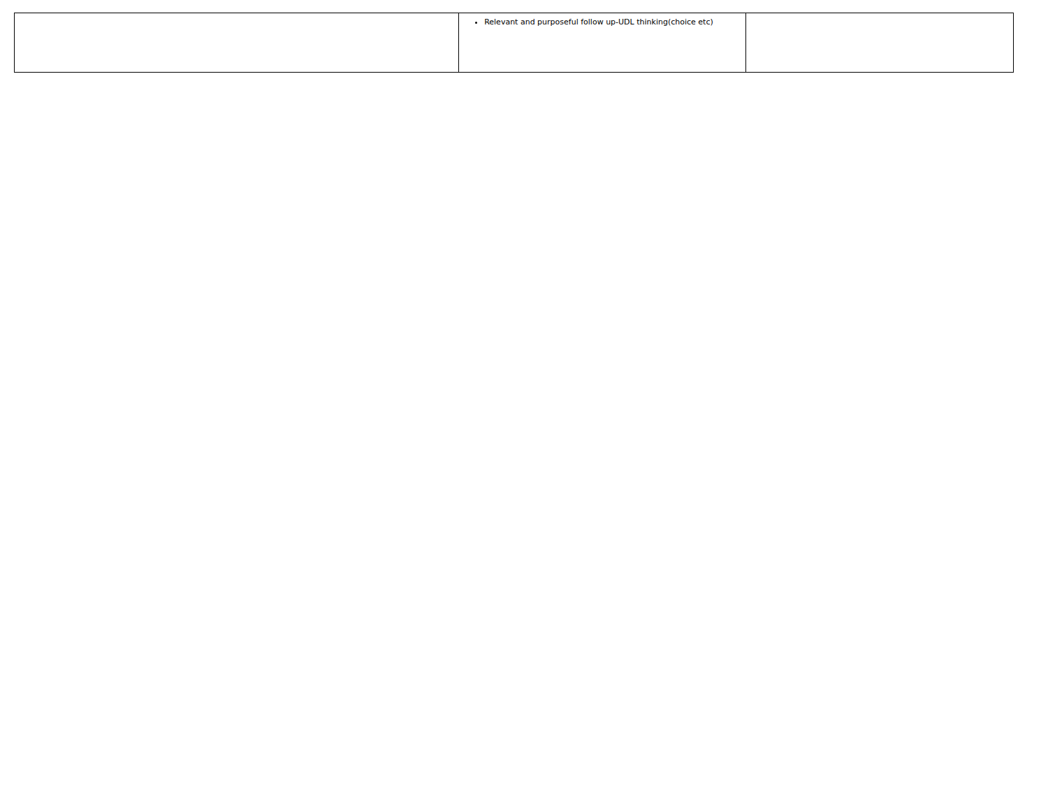| | Relevant and purposeful follow up-UDL thinking(choice etc) | |